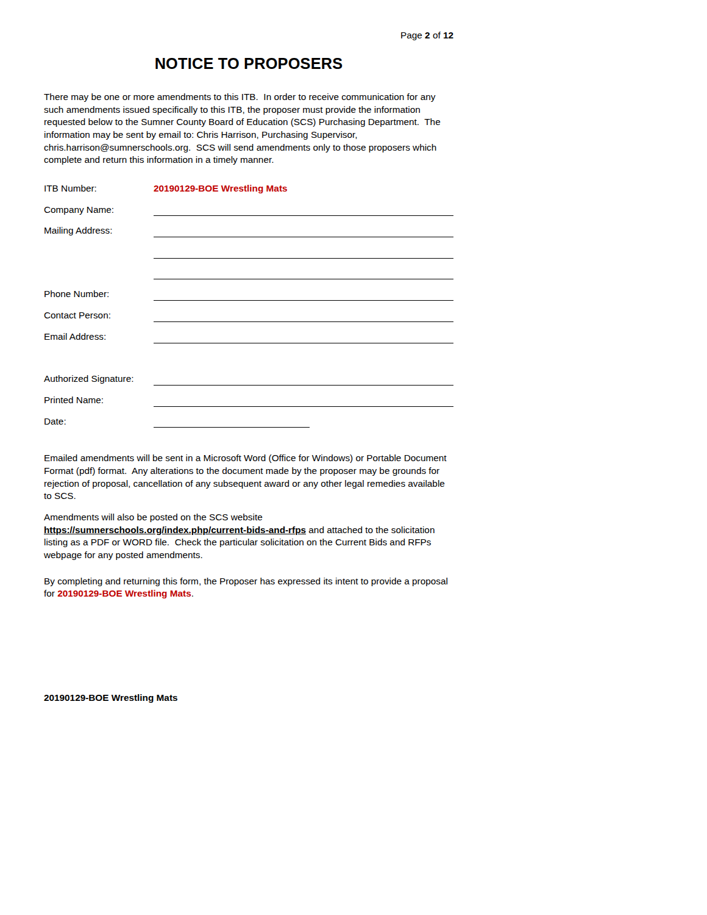Page 2 of 12
NOTICE TO PROPOSERS
There may be one or more amendments to this ITB. In order to receive communication for any such amendments issued specifically to this ITB, the proposer must provide the information requested below to the Sumner County Board of Education (SCS) Purchasing Department. The information may be sent by email to: Chris Harrison, Purchasing Supervisor, chris.harrison@sumnerschools.org. SCS will send amendments only to those proposers which complete and return this information in a timely manner.
| ITB Number: | 20190129-BOE Wrestling Mats |
| Company Name: | |
| Mailing Address: | |
| Phone Number: | |
| Contact Person: | |
| Email Address: | |
| Authorized Signature: | |
| Printed Name: | |
| Date: | |
Emailed amendments will be sent in a Microsoft Word (Office for Windows) or Portable Document Format (pdf) format. Any alterations to the document made by the proposer may be grounds for rejection of proposal, cancellation of any subsequent award or any other legal remedies available to SCS.
Amendments will also be posted on the SCS website https://sumnerschools.org/index.php/current-bids-and-rfps and attached to the solicitation listing as a PDF or WORD file. Check the particular solicitation on the Current Bids and RFPs webpage for any posted amendments.
By completing and returning this form, the Proposer has expressed its intent to provide a proposal for 20190129-BOE Wrestling Mats.
20190129-BOE Wrestling Mats